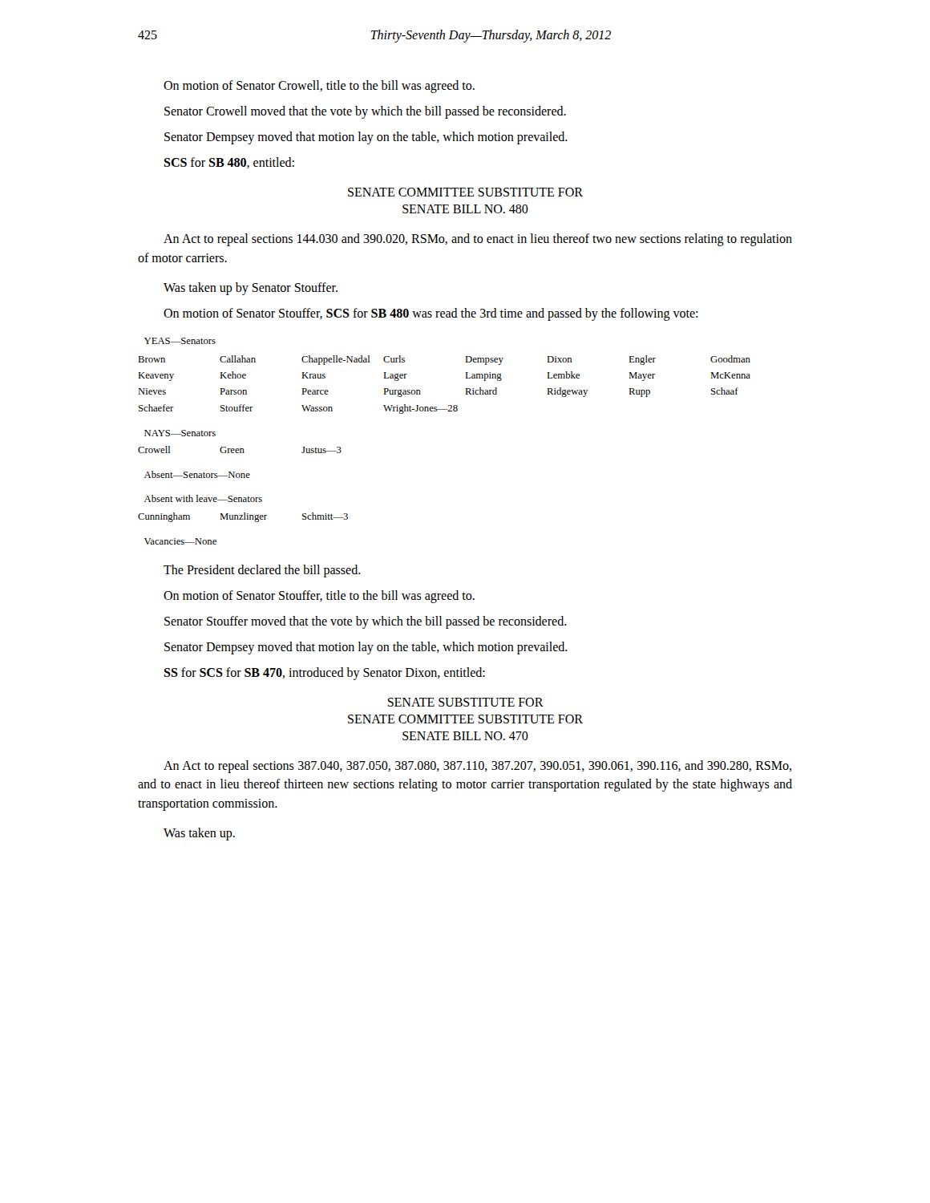425
Thirty-Seventh Day—Thursday, March 8, 2012
On motion of Senator Crowell, title to the bill was agreed to.
Senator Crowell moved that the vote by which the bill passed be reconsidered.
Senator Dempsey moved that motion lay on the table, which motion prevailed.
SCS for SB 480, entitled:
SENATE COMMITTEE SUBSTITUTE FOR
SENATE BILL NO. 480
An Act to repeal sections 144.030 and 390.020, RSMo, and to enact in lieu thereof two new sections relating to regulation of motor carriers.
Was taken up by Senator Stouffer.
On motion of Senator Stouffer, SCS for SB 480 was read the 3rd time and passed by the following vote:
YEAS—Senators
| Brown | Callahan | Chappelle-Nadal | Curls | Dempsey | Dixon | Engler | Goodman |
| Keaveny | Kehoe | Kraus | Lager | Lamping | Lembke | Mayer | McKenna |
| Nieves | Parson | Pearce | Purgason | Richard | Ridgeway | Rupp | Schaaf |
| Schaefer | Stouffer | Wasson | Wright-Jones—28 | | | | |
NAYS—Senators
| Crowell | Green | Justus—3 | | | | | |
Absent—Senators—None
Absent with leave—Senators
| Cunningham | Munzlinger | Schmitt—3 | | | | | |
Vacancies—None
The President declared the bill passed.
On motion of Senator Stouffer, title to the bill was agreed to.
Senator Stouffer moved that the vote by which the bill passed be reconsidered.
Senator Dempsey moved that motion lay on the table, which motion prevailed.
SS for SCS for SB 470, introduced by Senator Dixon, entitled:
SENATE SUBSTITUTE FOR
SENATE COMMITTEE SUBSTITUTE FOR
SENATE BILL NO. 470
An Act to repeal sections 387.040, 387.050, 387.080, 387.110, 387.207, 390.051, 390.061, 390.116, and 390.280, RSMo, and to enact in lieu thereof thirteen new sections relating to motor carrier transportation regulated by the state highways and transportation commission.
Was taken up.